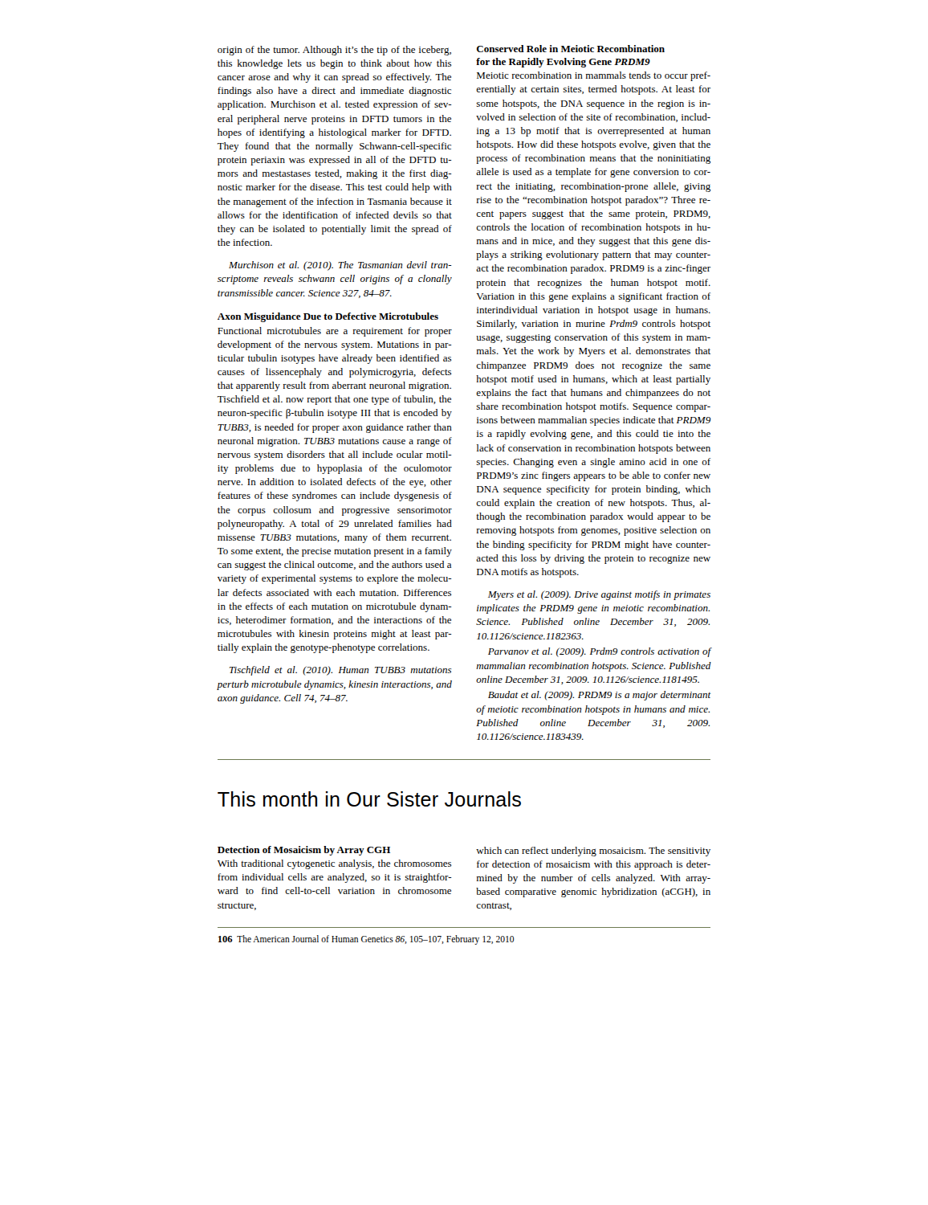origin of the tumor. Although it’s the tip of the iceberg, this knowledge lets us begin to think about how this cancer arose and why it can spread so effectively. The findings also have a direct and immediate diagnostic application. Murchison et al. tested expression of several peripheral nerve proteins in DFTD tumors in the hopes of identifying a histological marker for DFTD. They found that the normally Schwann-cell-specific protein periaxin was expressed in all of the DFTD tumors and mestastases tested, making it the first diagnostic marker for the disease. This test could help with the management of the infection in Tasmania because it allows for the identification of infected devils so that they can be isolated to potentially limit the spread of the infection.
Murchison et al. (2010). The Tasmanian devil transcriptome reveals schwann cell origins of a clonally transmissible cancer. Science 327, 84–87.
Axon Misguidance Due to Defective Microtubules
Functional microtubules are a requirement for proper development of the nervous system. Mutations in particular tubulin isotypes have already been identified as causes of lissencephaly and polymicrogyria, defects that apparently result from aberrant neuronal migration. Tischfield et al. now report that one type of tubulin, the neuron-specific β-tubulin isotype III that is encoded by TUBB3, is needed for proper axon guidance rather than neuronal migration. TUBB3 mutations cause a range of nervous system disorders that all include ocular motility problems due to hypoplasia of the oculomotor nerve. In addition to isolated defects of the eye, other features of these syndromes can include dysgenesis of the corpus collosum and progressive sensorimotor polyneuropathy. A total of 29 unrelated families had missense TUBB3 mutations, many of them recurrent. To some extent, the precise mutation present in a family can suggest the clinical outcome, and the authors used a variety of experimental systems to explore the molecular defects associated with each mutation. Differences in the effects of each mutation on microtubule dynamics, heterodimer formation, and the interactions of the microtubules with kinesin proteins might at least partially explain the genotype-phenotype correlations.
Tischfield et al. (2010). Human TUBB3 mutations perturb microtubule dynamics, kinesin interactions, and axon guidance. Cell 74, 74–87.
Conserved Role in Meiotic Recombination
for the Rapidly Evolving Gene PRDM9
Meiotic recombination in mammals tends to occur preferentially at certain sites, termed hotspots. At least for some hotspots, the DNA sequence in the region is involved in selection of the site of recombination, including a 13 bp motif that is overrepresented at human hotspots. How did these hotspots evolve, given that the process of recombination means that the noninitiating allele is used as a template for gene conversion to correct the initiating, recombination-prone allele, giving rise to the “recombination hotspot paradox”? Three recent papers suggest that the same protein, PRDM9, controls the location of recombination hotspots in humans and in mice, and they suggest that this gene displays a striking evolutionary pattern that may counteract the recombination paradox. PRDM9 is a zinc-finger protein that recognizes the human hotspot motif. Variation in this gene explains a significant fraction of interindividual variation in hotspot usage in humans. Similarly, variation in murine Prdm9 controls hotspot usage, suggesting conservation of this system in mammals. Yet the work by Myers et al. demonstrates that chimpanzee PRDM9 does not recognize the same hotspot motif used in humans, which at least partially explains the fact that humans and chimpanzees do not share recombination hotspot motifs. Sequence comparisons between mammalian species indicate that PRDM9 is a rapidly evolving gene, and this could tie into the lack of conservation in recombination hotspots between species. Changing even a single amino acid in one of PRDM9’s zinc fingers appears to be able to confer new DNA sequence specificity for protein binding, which could explain the creation of new hotspots. Thus, although the recombination paradox would appear to be removing hotspots from genomes, positive selection on the binding specificity for PRDM might have counteracted this loss by driving the protein to recognize new DNA motifs as hotspots.
Myers et al. (2009). Drive against motifs in primates implicates the PRDM9 gene in meiotic recombination. Science. Published online December 31, 2009. 10.1126/science.1182363.
Parvanov et al. (2009). Prdm9 controls activation of mammalian recombination hotspots. Science. Published online December 31, 2009. 10.1126/science.1181495.
Baudat et al. (2009). PRDM9 is a major determinant of meiotic recombination hotspots in humans and mice. Published online December 31, 2009. 10.1126/science.1183439.
This month in Our Sister Journals
Detection of Mosaicism by Array CGH
With traditional cytogenetic analysis, the chromosomes from individual cells are analyzed, so it is straightforward to find cell-to-cell variation in chromosome structure,
which can reflect underlying mosaicism. The sensitivity for detection of mosaicism with this approach is determined by the number of cells analyzed. With array-based comparative genomic hybridization (aCGH), in contrast,
106 The American Journal of Human Genetics 86, 105–107, February 12, 2010